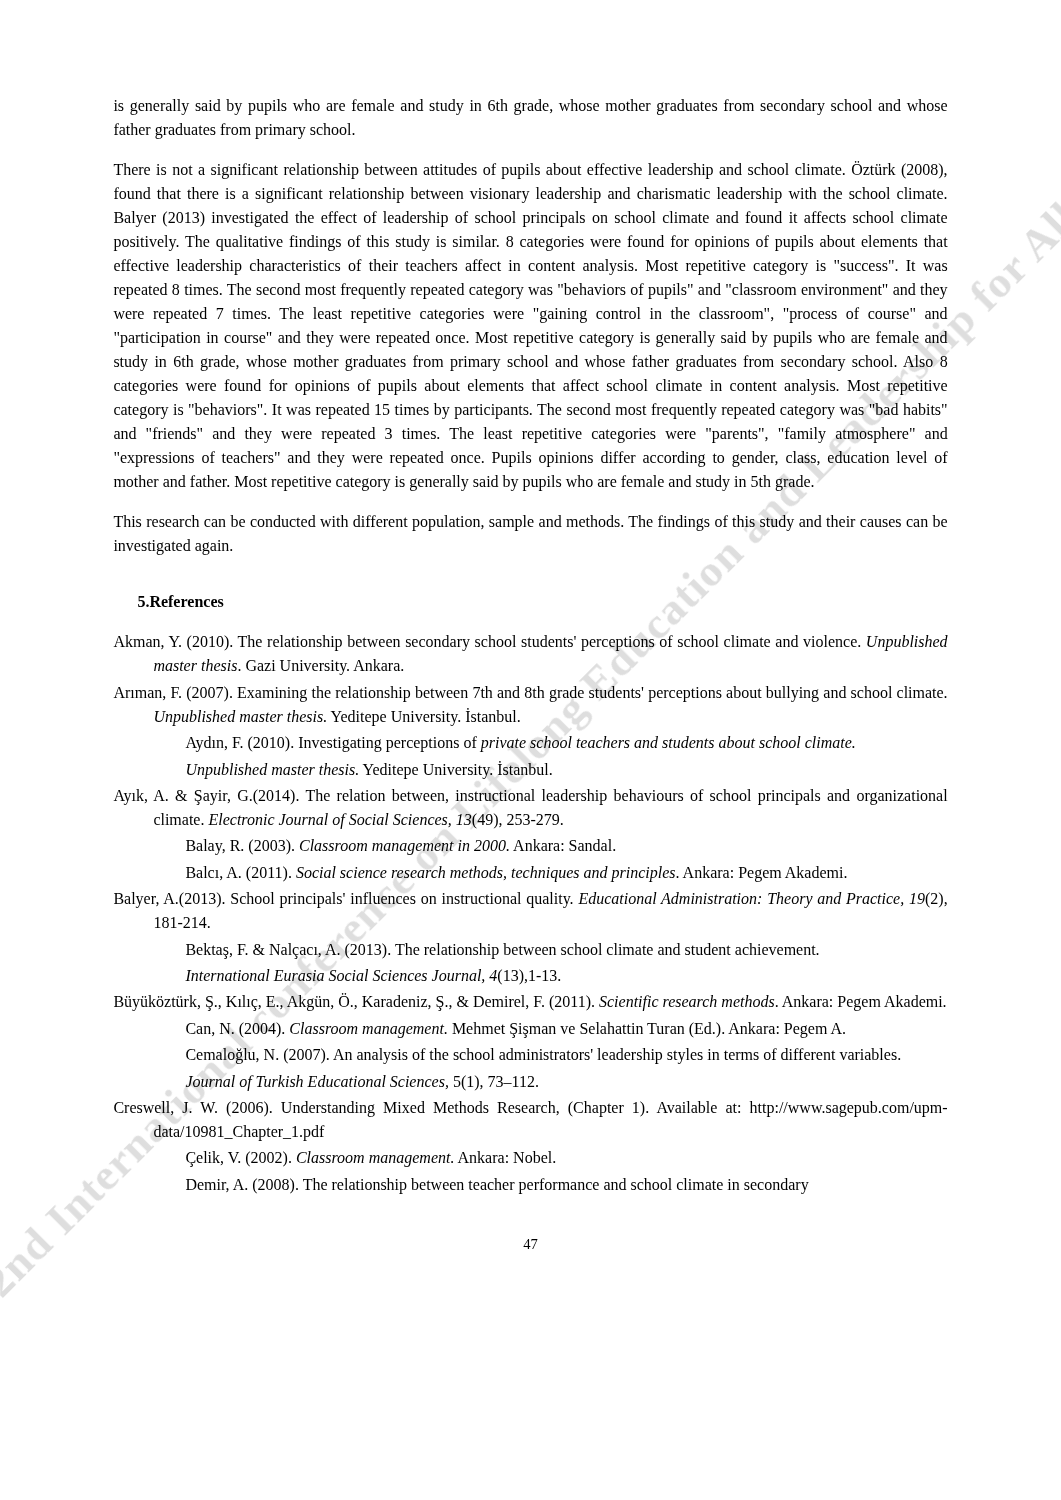2nd International conference on Lifelong Education and Leadership for All
is generally said by pupils who are female and study in 6th grade, whose mother graduates from secondary school and whose father graduates from primary school.
There is not a significant relationship between attitudes of pupils about effective leadership and school climate. Öztürk (2008), found that there is a significant relationship between visionary leadership and charismatic leadership with the school climate. Balyer (2013) investigated the effect of leadership of school principals on school climate and found it affects school climate positively. The qualitative findings of this study is similar. 8 categories were found for opinions of pupils about elements that effective leadership characteristics of their teachers affect in content analysis. Most repetitive category is "success". It was repeated 8 times. The second most frequently repeated category was "behaviors of pupils" and "classroom environment" and they were repeated 7 times. The least repetitive categories were "gaining control in the classroom", "process of course" and "participation in course" and they were repeated once. Most repetitive category is generally said by pupils who are female and study in 6th grade, whose mother graduates from primary school and whose father graduates from secondary school. Also 8 categories were found for opinions of pupils about elements that affect school climate in content analysis. Most repetitive category is "behaviors". It was repeated 15 times by participants. The second most frequently repeated category was "bad habits" and "friends" and they were repeated 3 times. The least repetitive categories were "parents", "family atmosphere" and "expressions of teachers" and they were repeated once. Pupils opinions differ according to gender, class, education level of mother and father. Most repetitive category is generally said by pupils who are female and study in 5th grade.
This research can be conducted with different population, sample and methods. The findings of this study and their causes can be investigated again.
5.References
Akman, Y. (2010). The relationship between secondary school students' perceptions of school climate and violence. Unpublished master thesis. Gazi University. Ankara.
Arıman, F. (2007). Examining the relationship between 7th and 8th grade students' perceptions about bullying and school climate. Unpublished master thesis. Yeditepe University. İstanbul.
Aydın, F. (2010). Investigating perceptions of private school teachers and students about school climate.
Unpublished master thesis. Yeditepe University. İstanbul.
Ayık, A. & Şayir, G.(2014). The relation between, instructional leadership behaviours of school principals and organizational climate. Electronic Journal of Social Sciences, 13(49), 253-279.
Balay, R. (2003). Classroom management in 2000. Ankara: Sandal.
Balcı, A. (2011). Social science research methods, techniques and principles. Ankara: Pegem Akademi.
Balyer, A.(2013). School principals' influences on instructional quality. Educational Administration: Theory and Practice, 19(2), 181-214.
Bektaş, F. & Nalçacı, A. (2013). The relationship between school climate and student achievement.
International Eurasia Social Sciences Journal, 4(13),1-13.
Büyüköztürk, Ş., Kılıç, E., Akgün, Ö., Karadeniz, Ş., & Demirel, F. (2011). Scientific research methods. Ankara: Pegem Akademi.
Can, N. (2004). Classroom management. Mehmet Şişman ve Selahattin Turan (Ed.). Ankara: Pegem A.
Cemaloğlu, N. (2007). An analysis of the school administrators' leadership styles in terms of different variables.
Journal of Turkish Educational Sciences, 5(1), 73–112.
Creswell, J. W. (2006). Understanding Mixed Methods Research, (Chapter 1). Available at: http://www.sagepub.com/upm-data/10981_Chapter_1.pdf
Çelik, V. (2002). Classroom management. Ankara: Nobel.
Demir, A. (2008). The relationship between teacher performance and school climate in secondary
47